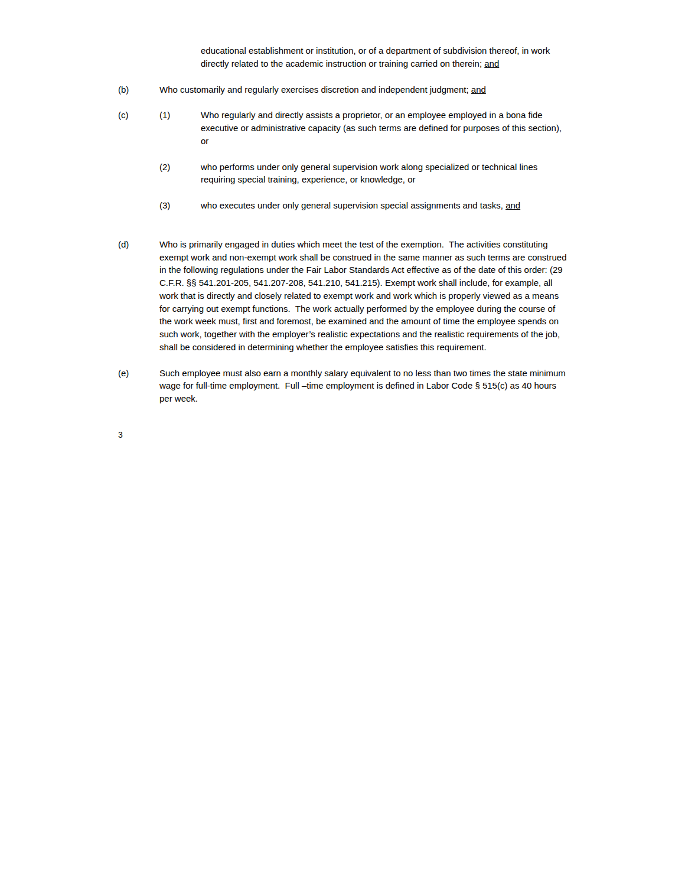educational establishment or institution, or of a department of subdivision thereof, in work directly related to the academic instruction or training carried on therein; and
(b)
Who customarily and regularly exercises discretion and independent judgment; and
(c)
(1)
Who regularly and directly assists a proprietor, or an employee employed in a bona fide executive or administrative capacity (as such terms are defined for purposes of this section), or
(2)
who performs under only general supervision work along specialized or technical lines requiring special training, experience, or knowledge, or
(3)
who executes under only general supervision special assignments and tasks, and
(d)
Who is primarily engaged in duties which meet the test of the exemption. The activities constituting exempt work and non-exempt work shall be construed in the same manner as such terms are construed in the following regulations under the Fair Labor Standards Act effective as of the date of this order: (29 C.F.R. §§ 541.201-205, 541.207-208, 541.210, 541.215). Exempt work shall include, for example, all work that is directly and closely related to exempt work and work which is properly viewed as a means for carrying out exempt functions. The work actually performed by the employee during the course of the work week must, first and foremost, be examined and the amount of time the employee spends on such work, together with the employer’s realistic expectations and the realistic requirements of the job, shall be considered in determining whether the employee satisfies this requirement.
(e)
Such employee must also earn a monthly salary equivalent to no less than two times the state minimum wage for full-time employment. Full –time employment is defined in Labor Code § 515(c) as 40 hours per week.
3